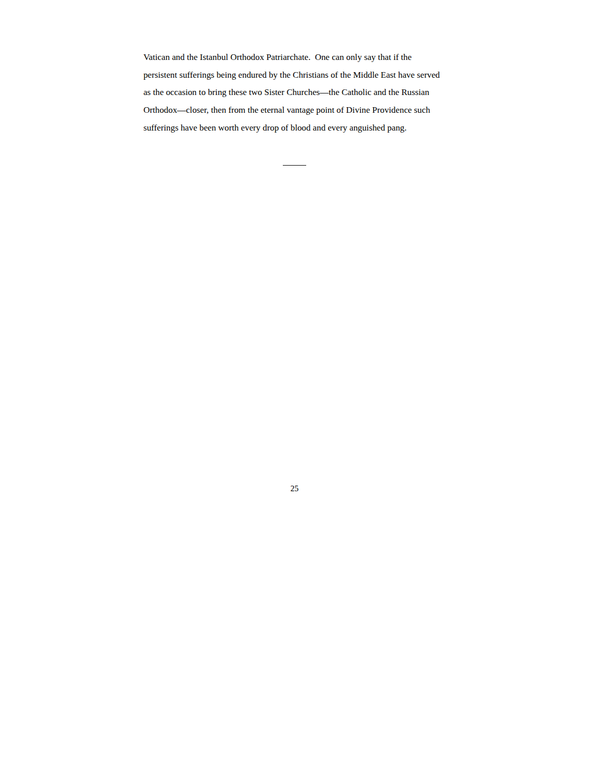Vatican and the Istanbul Orthodox Patriarchate. One can only say that if the persistent sufferings being endured by the Christians of the Middle East have served as the occasion to bring these two Sister Churches—the Catholic and the Russian Orthodox—closer, then from the eternal vantage point of Divine Providence such sufferings have been worth every drop of blood and every anguished pang.
25